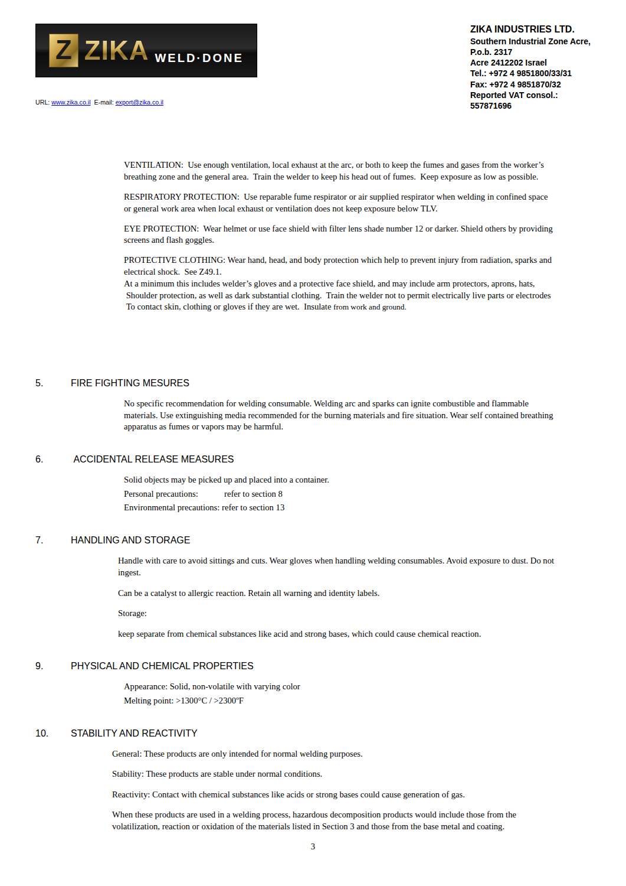Z ZIKA WELD·DONE
ZIKA INDUSTRIES LTD.
Southern Industrial Zone Acre,
P.o.b. 2317
Acre 2412202 Israel
Tel.: +972 4 9851800/33/31
Fax: +972 4 9851870/32
Reported VAT consol.:
557871696
URL: www.zika.co.il E-mail: export@zika.co.il
VENTILATION: Use enough ventilation, local exhaust at the arc, or both to keep the fumes and gases from the worker’s breathing zone and the general area. Train the welder to keep his head out of fumes. Keep exposure as low as possible.
RESPIRATORY PROTECTION: Use reparable fume respirator or air supplied respirator when welding in confined space or general work area when local exhaust or ventilation does not keep exposure below TLV.
EYE PROTECTION: Wear helmet or use face shield with filter lens shade number 12 or darker. Shield others by providing screens and flash goggles.
PROTECTIVE CLOTHING: Wear hand, head, and body protection which help to prevent injury from radiation, sparks and electrical shock. See Z49.1.
At a minimum this includes welder’s gloves and a protective face shield, and may include arm protectors, aprons, hats,
Shoulder protection, as well as dark substantial clothing. Train the welder not to permit electrically live parts or electrodes
To contact skin, clothing or gloves if they are wet. Insulate from work and ground.
5. FIRE FIGHTING MESURES
No specific recommendation for welding consumable. Welding arc and sparks can ignite combustible and flammable materials. Use extinguishing media recommended for the burning materials and fire situation. Wear self contained breathing apparatus as fumes or vapors may be harmful.
6. ACCIDENTAL RELEASE MEASURES
Solid objects may be picked up and placed into a container.
Personal precautions: refer to section 8
Environmental precautions: refer to section 13
7. HANDLING AND STORAGE
Handle with care to avoid sittings and cuts. Wear gloves when handling welding consumables. Avoid exposure to dust. Do not ingest.
Can be a catalyst to allergic reaction. Retain all warning and identity labels.
Storage:
keep separate from chemical substances like acid and strong bases, which could cause chemical reaction.
9. PHYSICAL AND CHEMICAL PROPERTIES
Appearance: Solid, non-volatile with varying color
Melting point: >1300°C / >2300ºF
10. STABILITY AND REACTIVITY
General: These products are only intended for normal welding purposes.
Stability: These products are stable under normal conditions.
Reactivity: Contact with chemical substances like acids or strong bases could cause generation of gas.
When these products are used in a welding process, hazardous decomposition products would include those from the volatilization, reaction or oxidation of the materials listed in Section 3 and those from the base metal and coating.
3